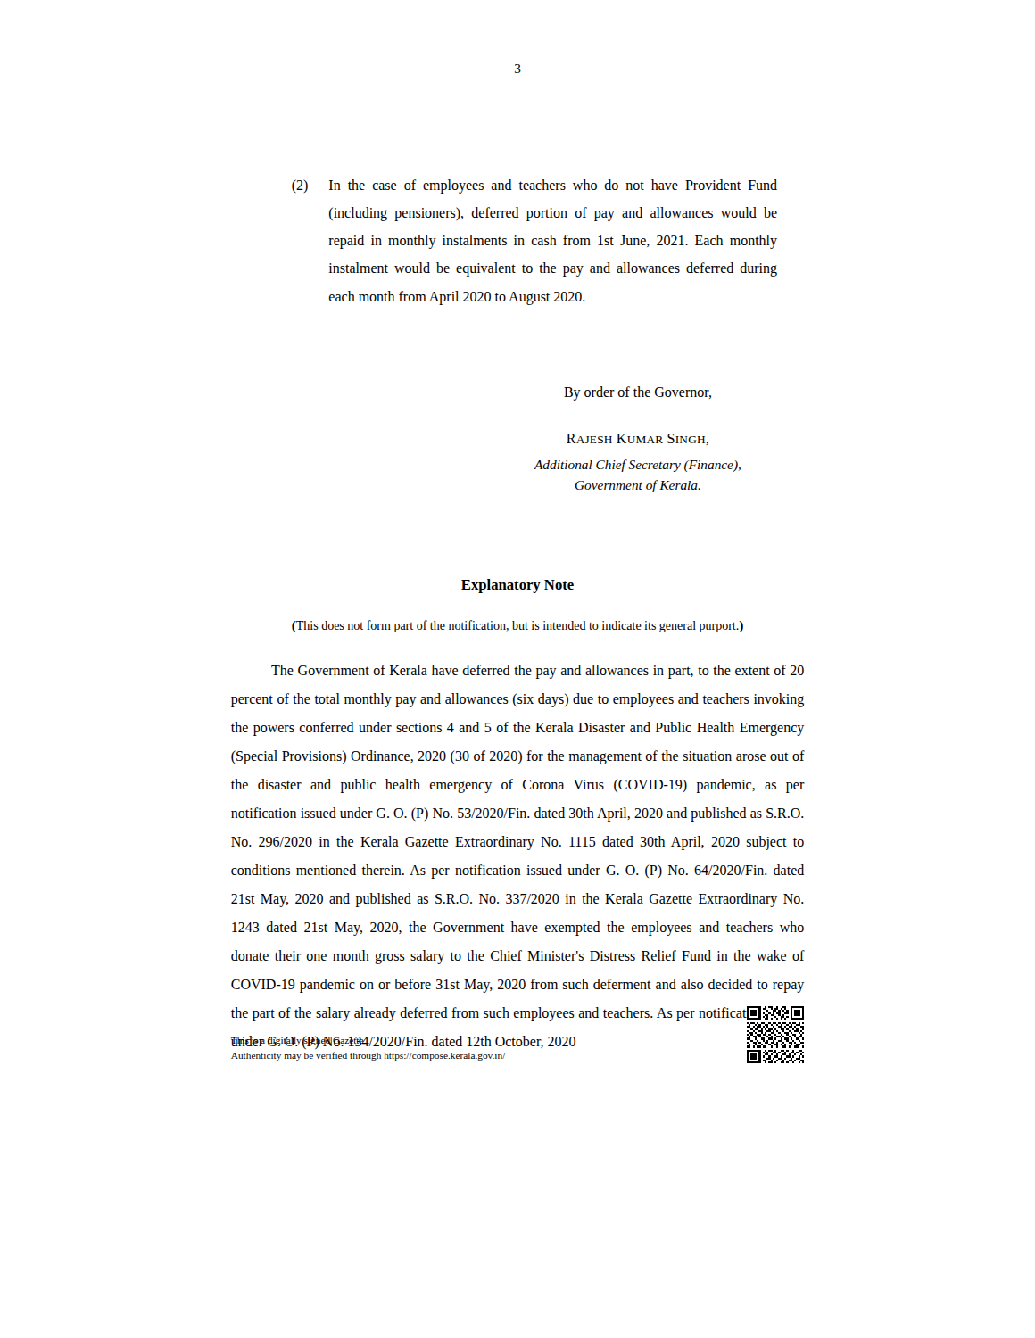3
(2)
In the case of employees and teachers who do not have Provident Fund (including pensioners), deferred portion of pay and allowances would be repaid in monthly instalments in cash from 1st June, 2021. Each monthly instalment would be equivalent to the pay and allowances deferred during each month from April 2020 to August 2020.
By order of the Governor,
RAJESH KUMAR SINGH,
Additional Chief Secretary (Finance),
Government of Kerala.
Explanatory Note
(This does not form part of the notification, but is intended to indicate its general purport.)
The Government of Kerala have deferred the pay and allowances in part, to the extent of 20 percent of the total monthly pay and allowances (six days) due to employees and teachers invoking the powers conferred under sections 4 and 5 of the Kerala Disaster and Public Health Emergency (Special Provisions) Ordinance, 2020 (30 of 2020) for the management of the situation arose out of the disaster and public health emergency of Corona Virus (COVID-19) pandemic, as per notification issued under G. O. (P) No. 53/2020/Fin. dated 30th April, 2020 and published as S.R.O. No. 296/2020 in the Kerala Gazette Extraordinary No. 1115 dated 30th April, 2020 subject to conditions mentioned therein. As per notification issued under G. O. (P) No. 64/2020/Fin. dated 21st May, 2020 and published as S.R.O. No. 337/2020 in the Kerala Gazette Extraordinary No. 1243 dated 21st May, 2020, the Government have exempted the employees and teachers who donate their one month gross salary to the Chief Minister's Distress Relief Fund in the wake of COVID-19 pandemic on or before 31st May, 2020 from such deferment and also decided to repay the part of the salary already deferred from such employees and teachers. As per notification issued under G. O. (P) No. 134/2020/Fin. dated 12th October, 2020
This is a digitally signed Gazette.
Authenticity may be verified through https://compose.kerala.gov.in/